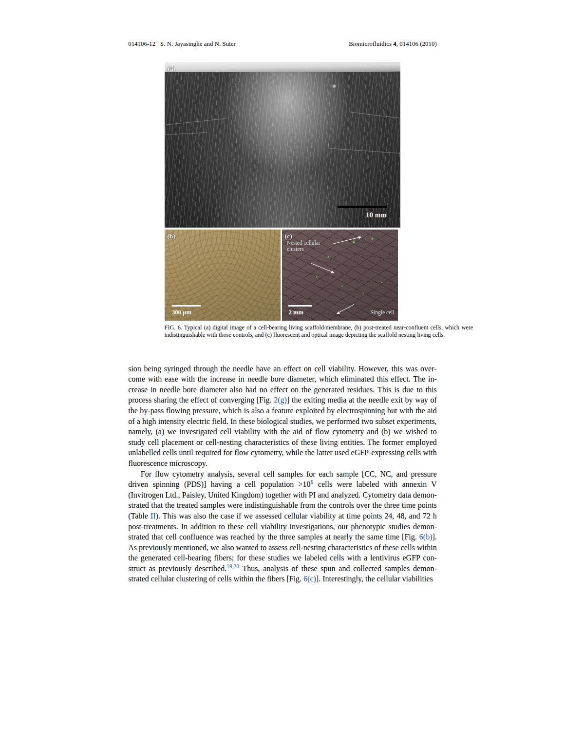014106-12 S. N. Jayasinghe and N. Suter
Biomicrofluidics 4, 014106 (2010)
(a)
10 mm
(b)
300 µm
(c)
Nested cellular
clusters
Single cell
2 mm
FIG. 6. Typical (a) digital image of a cell-bearing living scaffold/membrane, (b) post-treated near-confluent cells, which were indistinguishable with those controls, and (c) fluorescent and optical image depicting the scaffold nesting living cells.
sion being syringed through the needle have an effect on cell viability. However, this was overcome with ease with the increase in needle bore diameter, which eliminated this effect. The increase in needle bore diameter also had no effect on the generated residues. This is due to this process sharing the effect of converging [Fig. 2(g)] the exiting media at the needle exit by way of the by-pass flowing pressure, which is also a feature exploited by electrospinning but with the aid of a high intensity electric field. In these biological studies, we performed two subset experiments, namely, (a) we investigated cell viability with the aid of flow cytometry and (b) we wished to study cell placement or cell-nesting characteristics of these living entities. The former employed unlabelled cells until required for flow cytometry, while the latter used eGFP-expressing cells with fluorescence microscopy.
For flow cytometry analysis, several cell samples for each sample [CC, NC, and pressure driven spinning (PDS)] having a cell population >106 cells were labeled with annexin V (Invitrogen Ltd., Paisley, United Kingdom) together with PI and analyzed. Cytometry data demonstrated that the treated samples were indistinguishable from the controls over the three time points (Table II). This was also the case if we assessed cellular viability at time points 24, 48, and 72 h post-treatments. In addition to these cell viability investigations, our phenotypic studies demonstrated that cell confluence was reached by the three samples at nearly the same time [Fig. 6(b)]. As previously mentioned, we also wanted to assess cell-nesting characteristics of these cells within the generated cell-bearing fibers; for these studies we labeled cells with a lentivirus eGFP construct as previously described.19,20 Thus, analysis of these spun and collected samples demonstrated cellular clustering of cells within the fibers [Fig. 6(c)]. Interestingly, the cellular viabilities